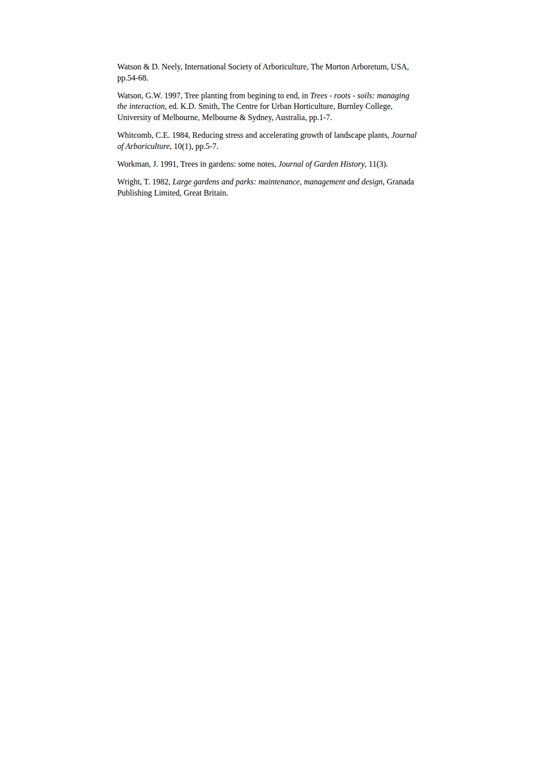Watson & D. Neely, International Society of Arboriculture, The Morton Arboretum, USA, pp.54-68.
Watson, G.W. 1997, Tree planting from begining to end, in Trees - roots - soils: managing the interaction, ed. K.D. Smith, The Centre for Urban Horticulture, Burnley College, University of Melbourne, Melbourne & Sydney, Australia, pp.1-7.
Whitcomb, C.E. 1984, Reducing stress and accelerating growth of landscape plants, Journal of Arboriculture, 10(1), pp.5-7.
Workman, J. 1991, Trees in gardens: some notes, Journal of Garden History, 11(3).
Wright, T. 1982, Large gardens and parks: maintenance, management and design, Granada Publishing Limited, Great Britain.